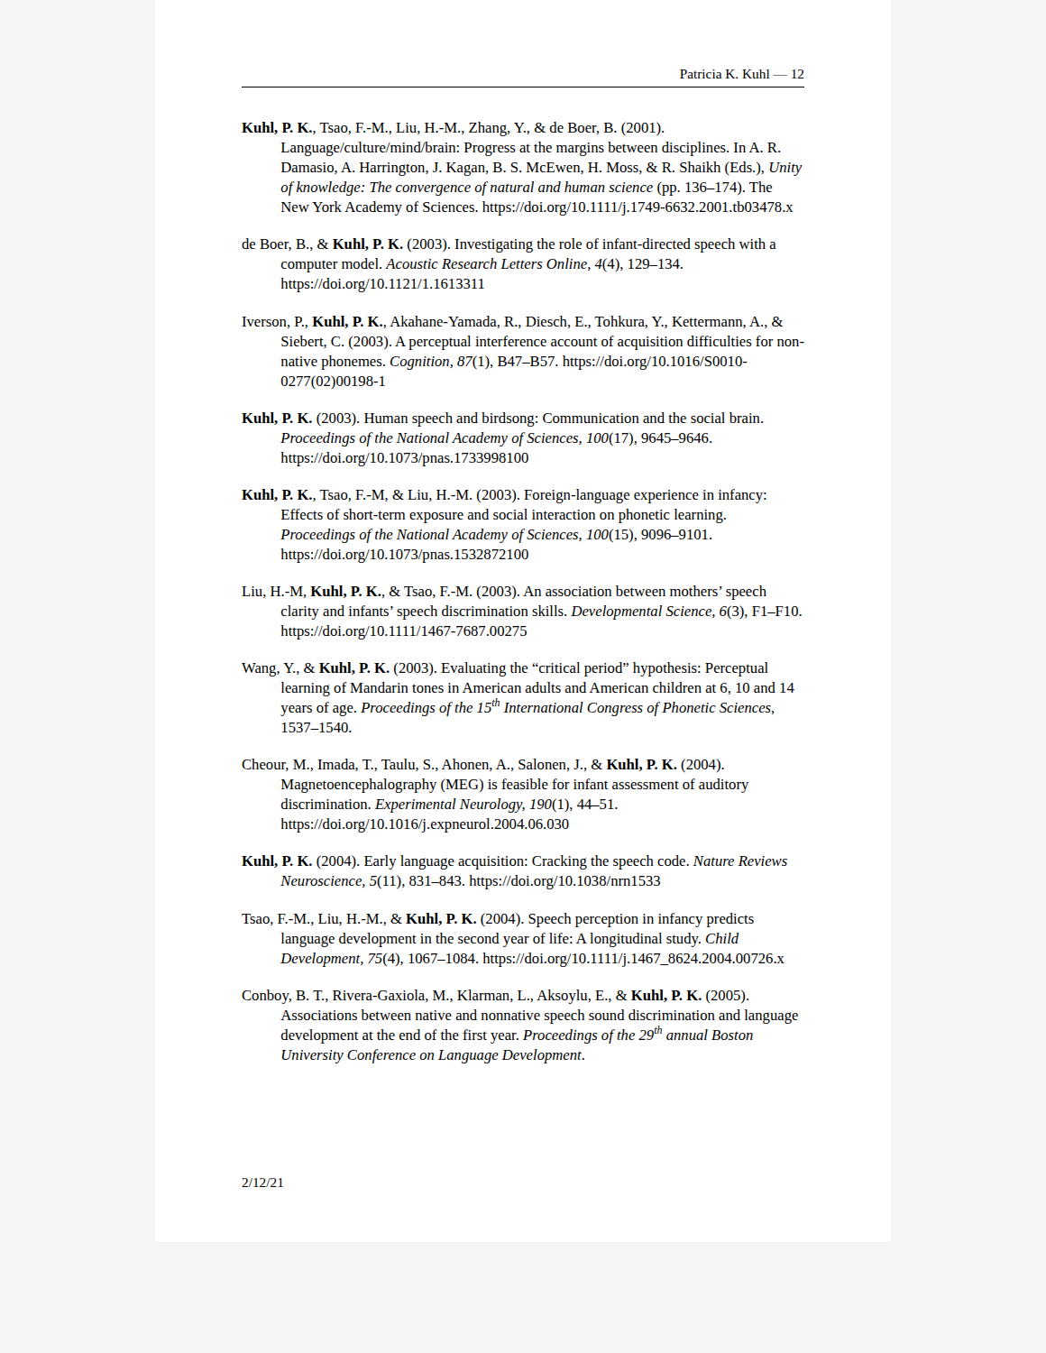Patricia K. Kuhl — 12
Kuhl, P. K., Tsao, F.-M., Liu, H.-M., Zhang, Y., & de Boer, B. (2001). Language/culture/mind/brain: Progress at the margins between disciplines. In A. R. Damasio, A. Harrington, J. Kagan, B. S. McEwen, H. Moss, & R. Shaikh (Eds.), Unity of knowledge: The convergence of natural and human science (pp. 136–174). The New York Academy of Sciences. https://doi.org/10.1111/j.1749-6632.2001.tb03478.x
de Boer, B., & Kuhl, P. K. (2003). Investigating the role of infant-directed speech with a computer model. Acoustic Research Letters Online, 4(4), 129–134. https://doi.org/10.1121/1.1613311
Iverson, P., Kuhl, P. K., Akahane-Yamada, R., Diesch, E., Tohkura, Y., Kettermann, A., & Siebert, C. (2003). A perceptual interference account of acquisition difficulties for non-native phonemes. Cognition, 87(1), B47–B57. https://doi.org/10.1016/S0010-0277(02)00198-1
Kuhl, P. K. (2003). Human speech and birdsong: Communication and the social brain. Proceedings of the National Academy of Sciences, 100(17), 9645–9646. https://doi.org/10.1073/pnas.1733998100
Kuhl, P. K., Tsao, F.-M, & Liu, H.-M. (2003). Foreign-language experience in infancy: Effects of short-term exposure and social interaction on phonetic learning. Proceedings of the National Academy of Sciences, 100(15), 9096–9101. https://doi.org/10.1073/pnas.1532872100
Liu, H.-M, Kuhl, P. K., & Tsao, F.-M. (2003). An association between mothers’ speech clarity and infants’ speech discrimination skills. Developmental Science, 6(3), F1–F10. https://doi.org/10.1111/1467-7687.00275
Wang, Y., & Kuhl, P. K. (2003). Evaluating the “critical period” hypothesis: Perceptual learning of Mandarin tones in American adults and American children at 6, 10 and 14 years of age. Proceedings of the 15th International Congress of Phonetic Sciences, 1537–1540.
Cheour, M., Imada, T., Taulu, S., Ahonen, A., Salonen, J., & Kuhl, P. K. (2004). Magnetoencephalography (MEG) is feasible for infant assessment of auditory discrimination. Experimental Neurology, 190(1), 44–51. https://doi.org/10.1016/j.expneurol.2004.06.030
Kuhl, P. K. (2004). Early language acquisition: Cracking the speech code. Nature Reviews Neuroscience, 5(11), 831–843. https://doi.org/10.1038/nrn1533
Tsao, F.-M., Liu, H.-M., & Kuhl, P. K. (2004). Speech perception in infancy predicts language development in the second year of life: A longitudinal study. Child Development, 75(4), 1067–1084. https://doi.org/10.1111/j.1467_8624.2004.00726.x
Conboy, B. T., Rivera-Gaxiola, M., Klarman, L., Aksoylu, E., & Kuhl, P. K. (2005). Associations between native and nonnative speech sound discrimination and language development at the end of the first year. Proceedings of the 29th annual Boston University Conference on Language Development.
2/12/21